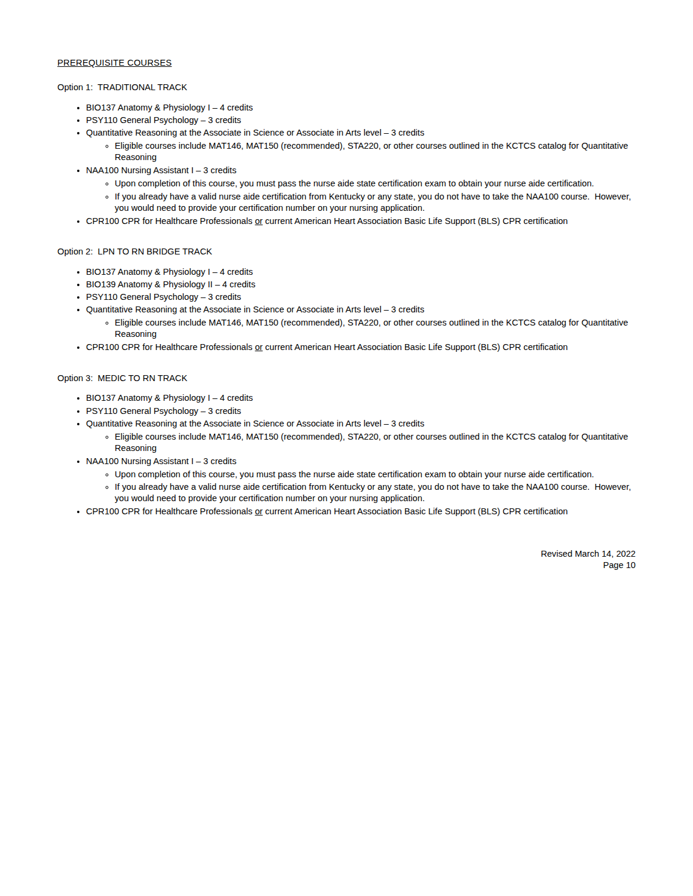PREREQUISITE COURSES
Option 1: TRADITIONAL TRACK
BIO137 Anatomy & Physiology I – 4 credits
PSY110 General Psychology – 3 credits
Quantitative Reasoning at the Associate in Science or Associate in Arts level – 3 credits
Eligible courses include MAT146, MAT150 (recommended), STA220, or other courses outlined in the KCTCS catalog for Quantitative Reasoning
NAA100 Nursing Assistant I – 3 credits
Upon completion of this course, you must pass the nurse aide state certification exam to obtain your nurse aide certification.
If you already have a valid nurse aide certification from Kentucky or any state, you do not have to take the NAA100 course. However, you would need to provide your certification number on your nursing application.
CPR100 CPR for Healthcare Professionals or current American Heart Association Basic Life Support (BLS) CPR certification
Option 2: LPN TO RN BRIDGE TRACK
BIO137 Anatomy & Physiology I – 4 credits
BIO139 Anatomy & Physiology II – 4 credits
PSY110 General Psychology – 3 credits
Quantitative Reasoning at the Associate in Science or Associate in Arts level – 3 credits
Eligible courses include MAT146, MAT150 (recommended), STA220, or other courses outlined in the KCTCS catalog for Quantitative Reasoning
CPR100 CPR for Healthcare Professionals or current American Heart Association Basic Life Support (BLS) CPR certification
Option 3: MEDIC TO RN TRACK
BIO137 Anatomy & Physiology I – 4 credits
PSY110 General Psychology – 3 credits
Quantitative Reasoning at the Associate in Science or Associate in Arts level – 3 credits
Eligible courses include MAT146, MAT150 (recommended), STA220, or other courses outlined in the KCTCS catalog for Quantitative Reasoning
NAA100 Nursing Assistant I – 3 credits
Upon completion of this course, you must pass the nurse aide state certification exam to obtain your nurse aide certification.
If you already have a valid nurse aide certification from Kentucky or any state, you do not have to take the NAA100 course. However, you would need to provide your certification number on your nursing application.
CPR100 CPR for Healthcare Professionals or current American Heart Association Basic Life Support (BLS) CPR certification
Revised March 14, 2022
Page 10